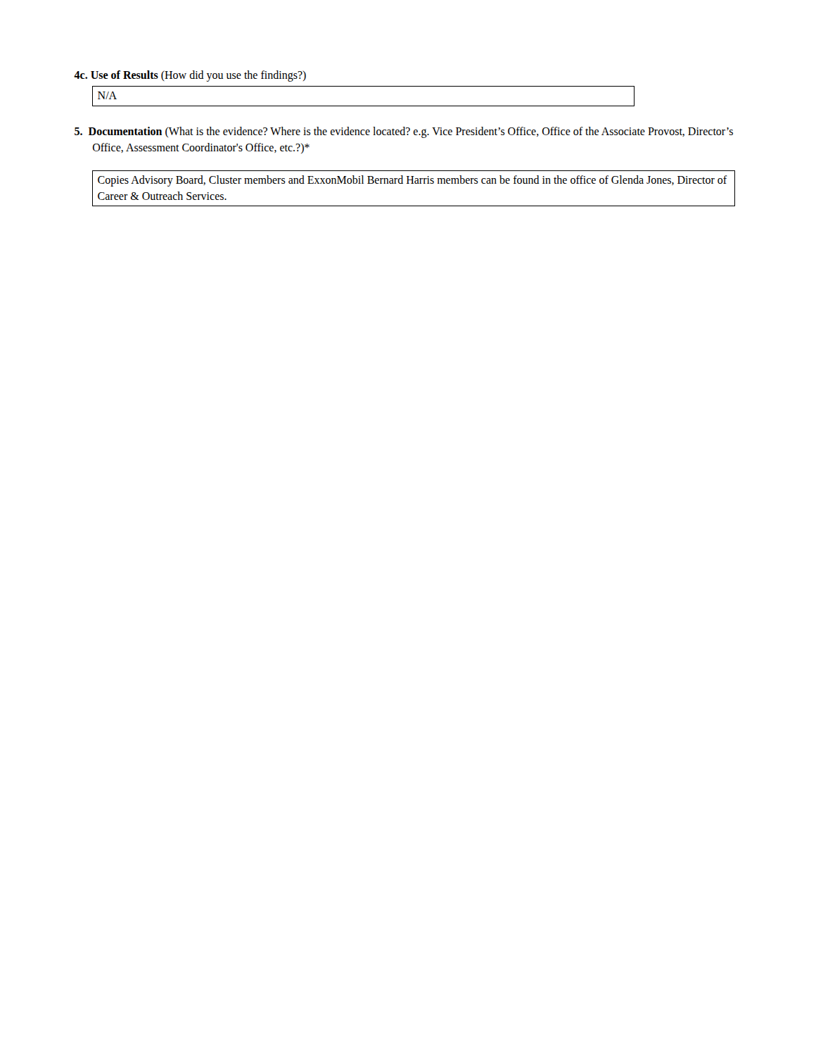4c. Use of Results (How did you use the findings?)
N/A
5. Documentation (What is the evidence? Where is the evidence located? e.g. Vice President’s Office, Office of the Associate Provost, Director’s Office, Assessment Coordinator's Office, etc.?)*
Copies Advisory Board, Cluster members and ExxonMobil Bernard Harris members can be found in the office of Glenda Jones, Director of Career & Outreach Services.